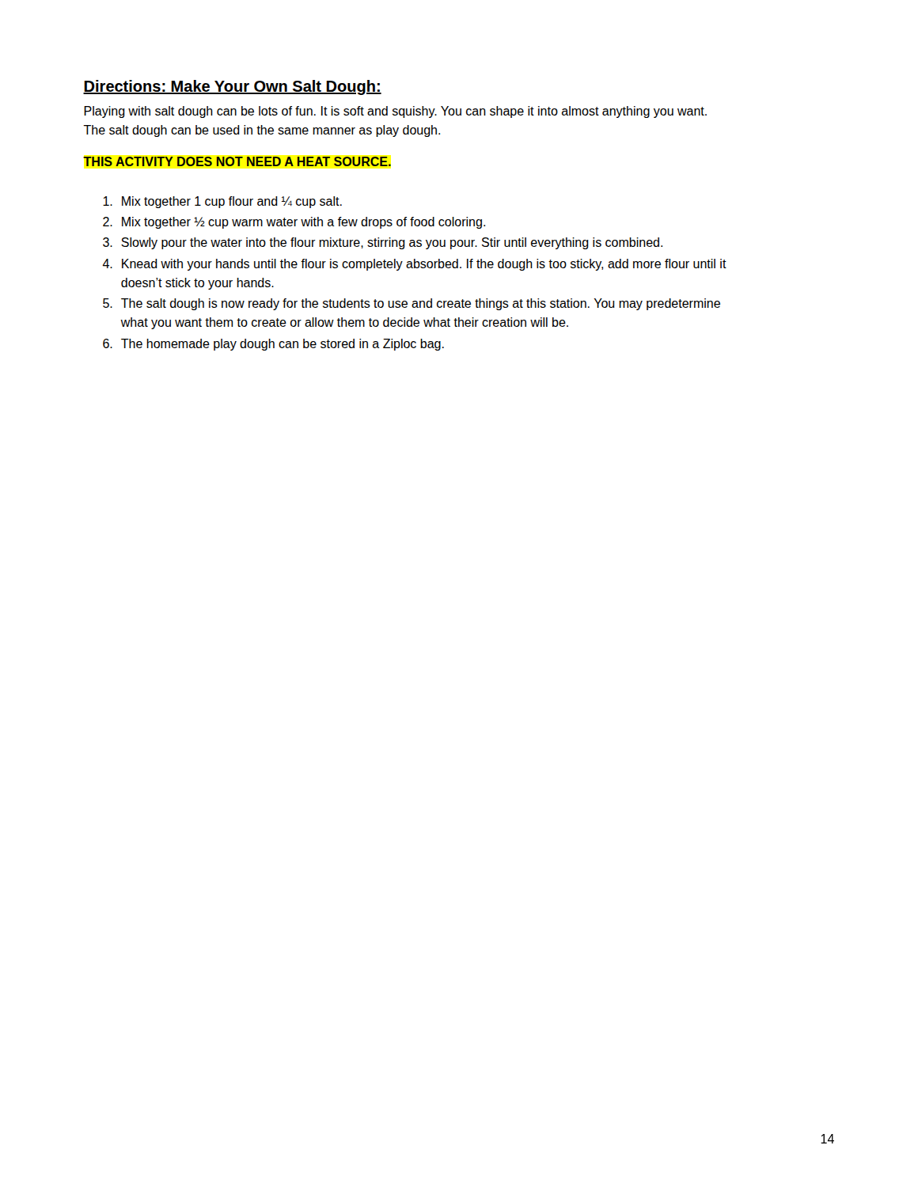Directions: Make Your Own Salt Dough:
Playing with salt dough can be lots of fun. It is soft and squishy. You can shape it into almost anything you want. The salt dough can be used in the same manner as play dough.
THIS ACTIVITY DOES NOT NEED A HEAT SOURCE.
Mix together 1 cup flour and ¼ cup salt.
Mix together ½ cup warm water with a few drops of food coloring.
Slowly pour the water into the flour mixture, stirring as you pour. Stir until everything is combined.
Knead with your hands until the flour is completely absorbed. If the dough is too sticky, add more flour until it doesn’t stick to your hands.
The salt dough is now ready for the students to use and create things at this station. You may predetermine what you want them to create or allow them to decide what their creation will be.
The homemade play dough can be stored in a Ziploc bag.
14